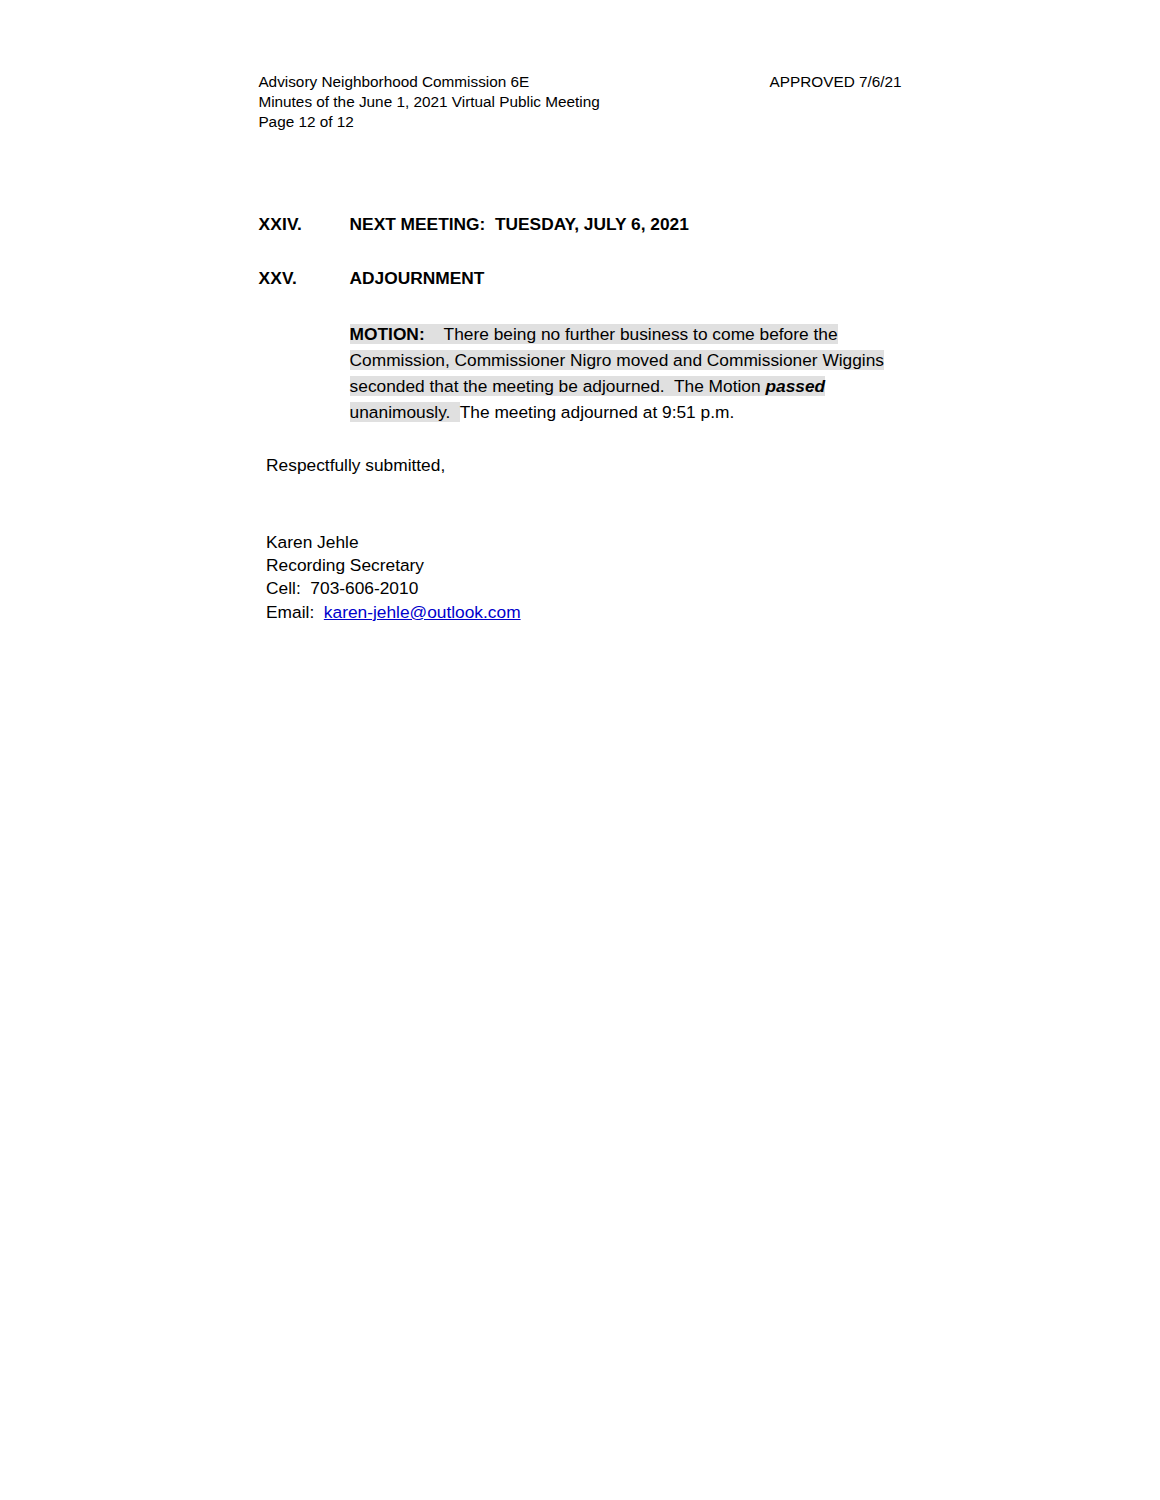Advisory Neighborhood Commission 6E Minutes of the June 1, 2021 Virtual Public Meeting Page 12 of 12
APPROVED 7/6/21
XXIV.
NEXT MEETING: TUESDAY, JULY 6, 2021
XXV.
ADJOURNMENT
MOTION: There being no further business to come before the Commission, Commissioner Nigro moved and Commissioner Wiggins seconded that the meeting be adjourned. The Motion passed unanimously. The meeting adjourned at 9:51 p.m.
Respectfully submitted,
Karen Jehle
Recording Secretary
Cell: 703-606-2010
Email: karen-jehle@outlook.com